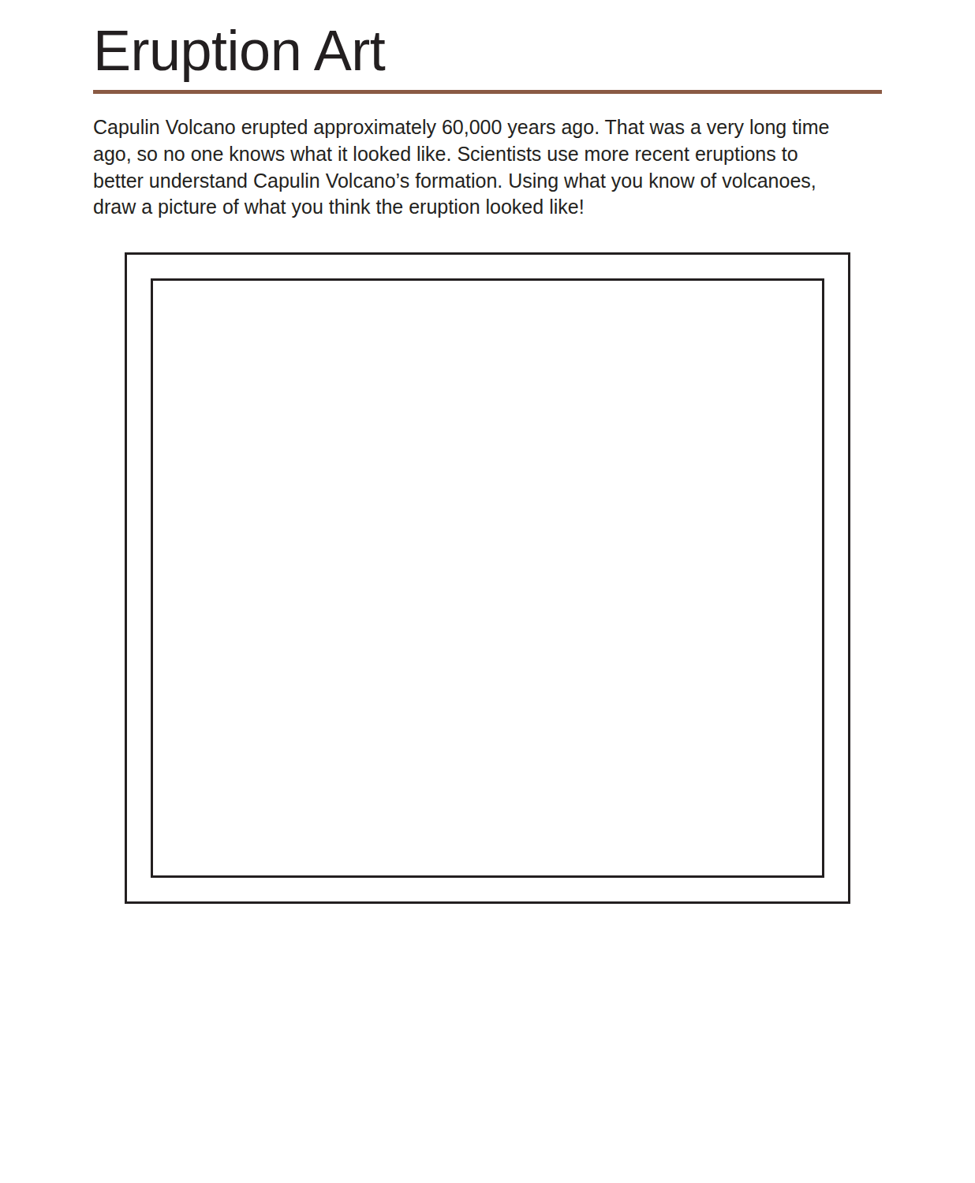Eruption Art
Capulin Volcano erupted approximately 60,000 years ago. That was a very long time ago, so no one knows what it looked like. Scientists use more recent eruptions to better understand Capulin Volcano’s formation. Using what you know of volcanoes, draw a picture of what you think the eruption looked like!